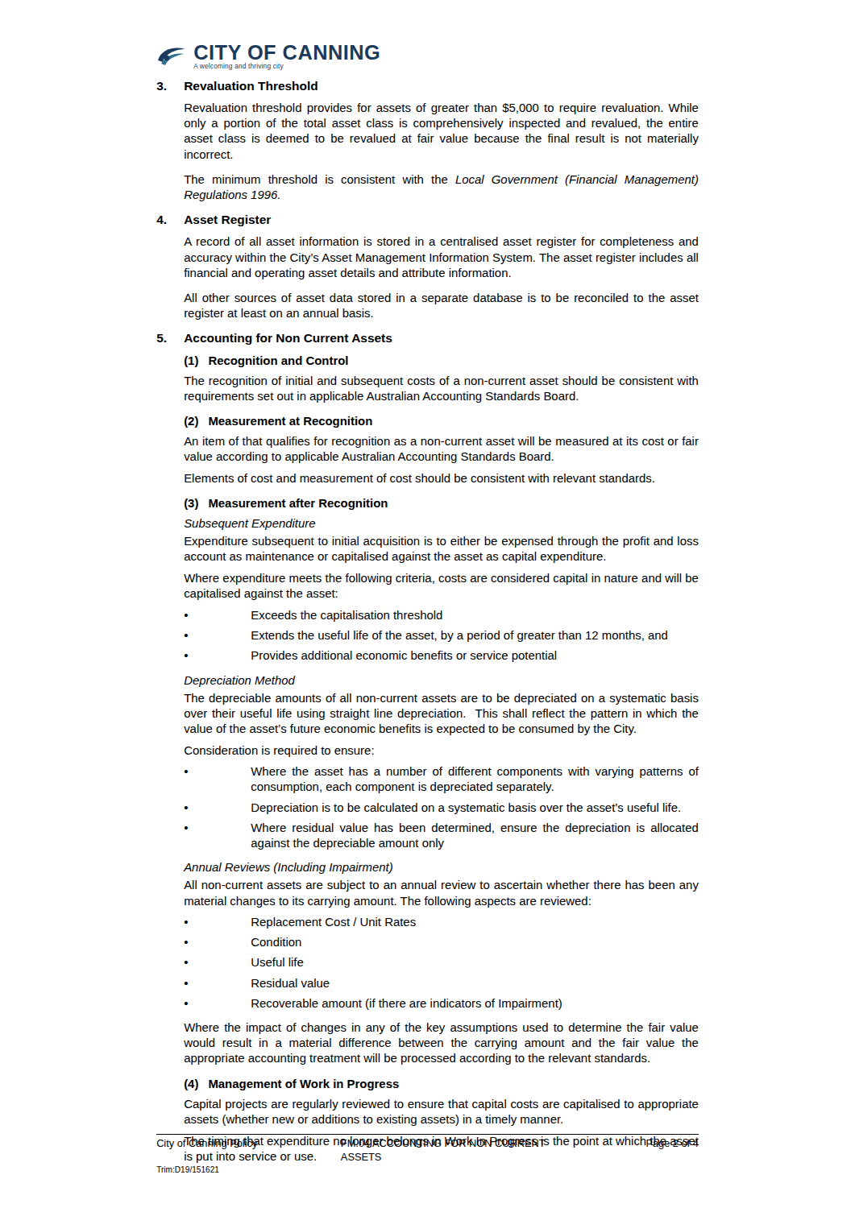CITY OF CANNING A welcoming and thriving city
3. Revaluation Threshold
Revaluation threshold provides for assets of greater than $5,000 to require revaluation. While only a portion of the total asset class is comprehensively inspected and revalued, the entire asset class is deemed to be revalued at fair value because the final result is not materially incorrect.
The minimum threshold is consistent with the Local Government (Financial Management) Regulations 1996.
4. Asset Register
A record of all asset information is stored in a centralised asset register for completeness and accuracy within the City’s Asset Management Information System. The asset register includes all financial and operating asset details and attribute information.
All other sources of asset data stored in a separate database is to be reconciled to the asset register at least on an annual basis.
5. Accounting for Non Current Assets
(1) Recognition and Control
The recognition of initial and subsequent costs of a non-current asset should be consistent with requirements set out in applicable Australian Accounting Standards Board.
(2) Measurement at Recognition
An item of that qualifies for recognition as a non-current asset will be measured at its cost or fair value according to applicable Australian Accounting Standards Board.
Elements of cost and measurement of cost should be consistent with relevant standards.
(3) Measurement after Recognition
Subsequent Expenditure
Expenditure subsequent to initial acquisition is to either be expensed through the profit and loss account as maintenance or capitalised against the asset as capital expenditure.
Where expenditure meets the following criteria, costs are considered capital in nature and will be capitalised against the asset:
Exceeds the capitalisation threshold
Extends the useful life of the asset, by a period of greater than 12 months, and
Provides additional economic benefits or service potential
Depreciation Method
The depreciable amounts of all non-current assets are to be depreciated on a systematic basis over their useful life using straight line depreciation. This shall reflect the pattern in which the value of the asset’s future economic benefits is expected to be consumed by the City.
Consideration is required to ensure:
Where the asset has a number of different components with varying patterns of consumption, each component is depreciated separately.
Depreciation is to be calculated on a systematic basis over the asset’s useful life.
Where residual value has been determined, ensure the depreciation is allocated against the depreciable amount only
Annual Reviews (Including Impairment)
All non-current assets are subject to an annual review to ascertain whether there has been any material changes to its carrying amount. The following aspects are reviewed:
Replacement Cost / Unit Rates
Condition
Useful life
Residual value
Recoverable amount (if there are indicators of Impairment)
Where the impact of changes in any of the key assumptions used to determine the fair value would result in a material difference between the carrying amount and the fair value the appropriate accounting treatment will be processed according to the relevant standards.
(4) Management of Work in Progress
Capital projects are regularly reviewed to ensure that capital costs are capitalised to appropriate assets (whether new or additions to existing assets) in a timely manner.
The timing that expenditure no longer belongs in Work In Progress is the point at which the asset is put into service or use.
City of Canning Policy
FM.04 ACCOUNTING FOR NON CURRENT ASSETS
Page 2 of 4
Trim:D19/151621